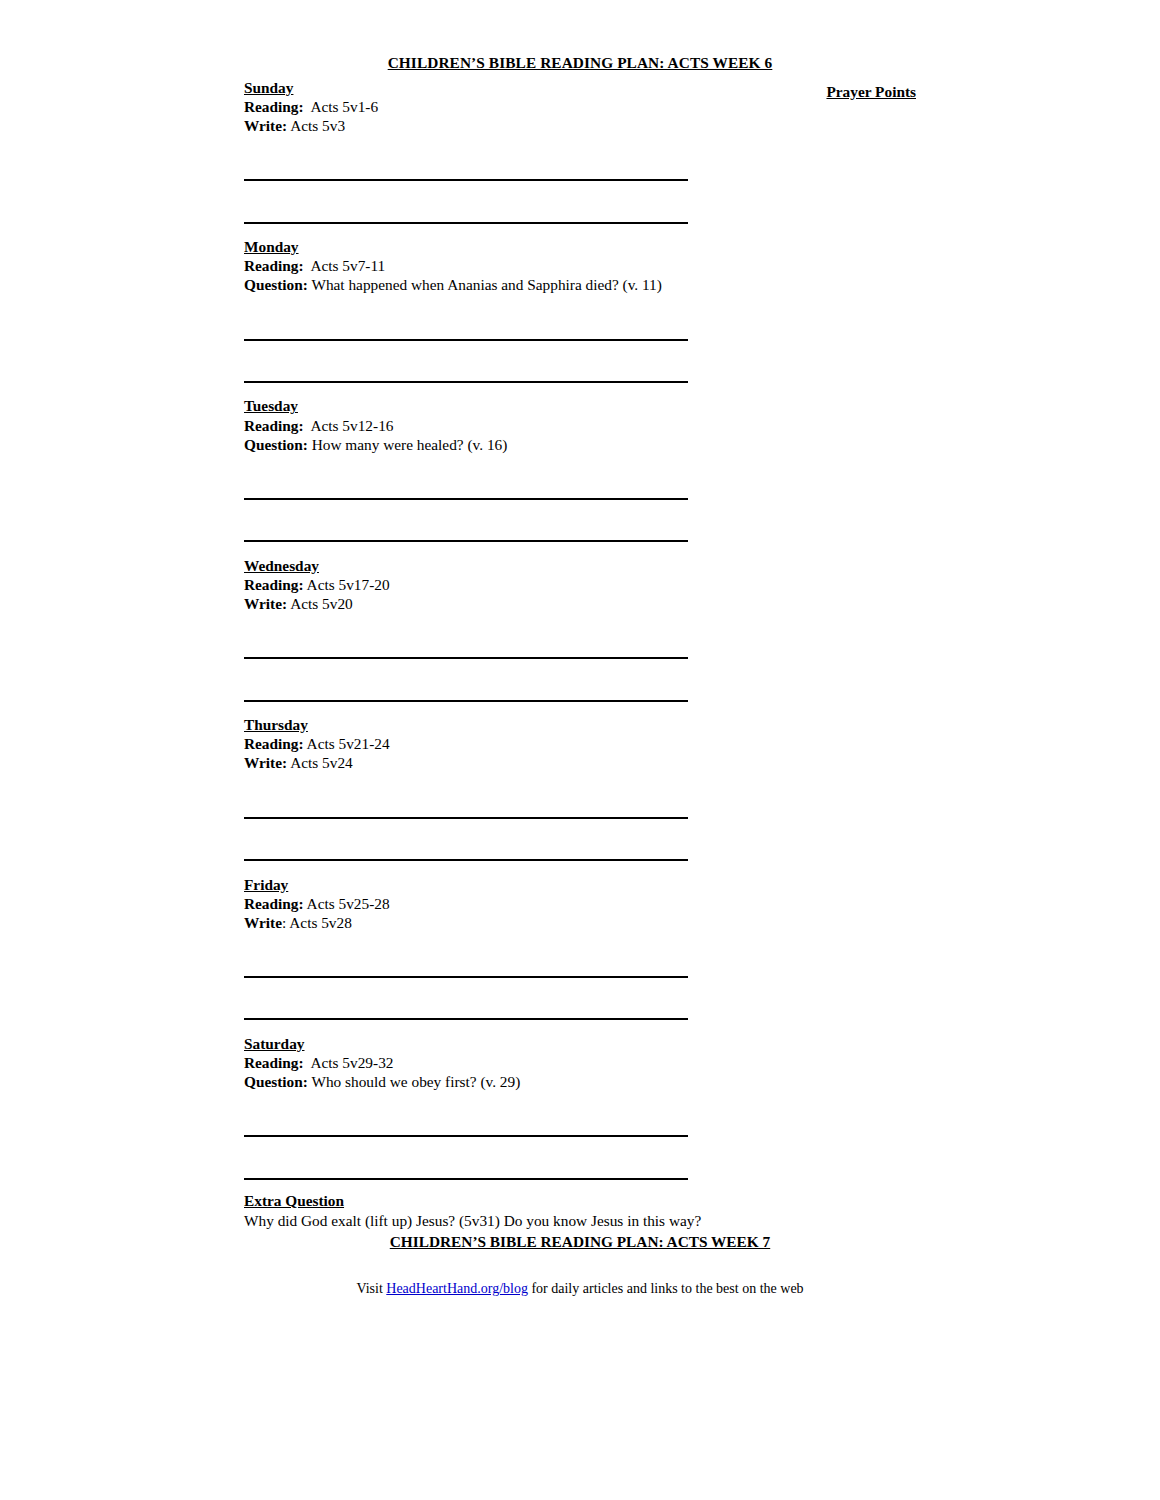Prayer Points
CHILDREN’S BIBLE READING PLAN: ACTS WEEK 6
Sunday
Reading: Acts 5v1-6
Write: Acts 5v3
Monday
Reading: Acts 5v7-11
Question: What happened when Ananias and Sapphira died? (v. 11)
Tuesday
Reading: Acts 5v12-16
Question: How many were healed? (v. 16)
Wednesday
Reading: Acts 5v17-20
Write: Acts 5v20
Thursday
Reading: Acts 5v21-24
Write: Acts 5v24
Friday
Reading: Acts 5v25-28
Write: Acts 5v28
Saturday
Reading: Acts 5v29-32
Question: Who should we obey first? (v. 29)
Extra Question
Why did God exalt (lift up) Jesus? (5v31) Do you know Jesus in this way?
CHILDREN’S BIBLE READING PLAN: ACTS WEEK 7
Visit HeadHeartHand.org/blog for daily articles and links to the best on the web